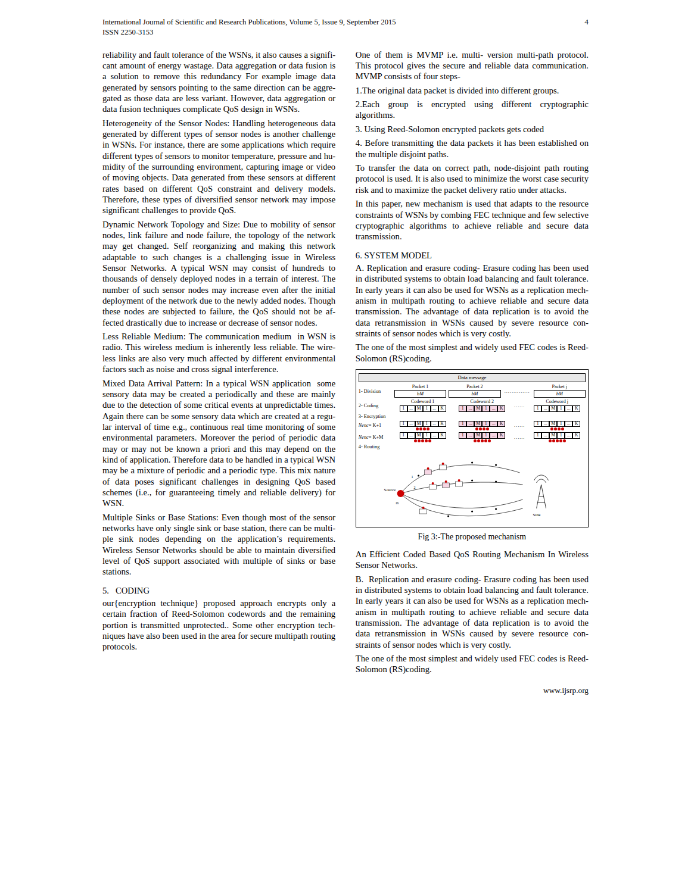International Journal of Scientific and Research Publications, Volume 5, Issue 9, September 2015
ISSN 2250-3153
4
reliability and fault tolerance of the WSNs, it also causes a significant amount of energy wastage. Data aggregation or data fusion is a solution to remove this redundancy For example image data generated by sensors pointing to the same direction can be aggregated as those data are less variant. However, data aggregation or data fusion techniques complicate QoS design in WSNs.
Heterogeneity of the Sensor Nodes: Handling heterogeneous data generated by different types of sensor nodes is another challenge in WSNs. For instance, there are some applications which require different types of sensors to monitor temperature, pressure and humidity of the surrounding environment, capturing image or video of moving objects. Data generated from these sensors at different rates based on different QoS constraint and delivery models. Therefore, these types of diversified sensor network may impose significant challenges to provide QoS.
Dynamic Network Topology and Size: Due to mobility of sensor nodes, link failure and node failure, the topology of the network may get changed. Self reorganizing and making this network adaptable to such changes is a challenging issue in Wireless Sensor Networks. A typical WSN may consist of hundreds to thousands of densely deployed nodes in a terrain of interest. The number of such sensor nodes may increase even after the initial deployment of the network due to the newly added nodes. Though these nodes are subjected to failure, the QoS should not be affected drastically due to increase or decrease of sensor nodes.
Less Reliable Medium: The communication medium in WSN is radio. This wireless medium is inherently less reliable. The wireless links are also very much affected by different environmental factors such as noise and cross signal interference.
Mixed Data Arrival Pattern: In a typical WSN application some sensory data may be created a periodically and these are mainly due to the detection of some critical events at unpredictable times. Again there can be some sensory data which are created at a regular interval of time e.g., continuous real time monitoring of some environmental parameters. Moreover the period of periodic data may or may not be known a priori and this may depend on the kind of application. Therefore data to be handled in a typical WSN may be a mixture of periodic and a periodic type. This mix nature of data poses significant challenges in designing QoS based schemes (i.e., for guaranteeing timely and reliable delivery) for WSN.
Multiple Sinks or Base Stations: Even though most of the sensor networks have only single sink or base station, there can be multiple sink nodes depending on the application’s requirements. Wireless Sensor Networks should be able to maintain diversified level of QoS support associated with multiple of sinks or base stations.
5. Coding
our{encryption technique} proposed approach encrypts only a certain fraction of Reed-Solomon codewords and the remaining portion is transmitted unprotected.. Some other encryption techniques have also been used in the area for secure multipath routing protocols.
One of them is MVMP i.e. multi- version multi-path protocol. This protocol gives the secure and reliable data communication. MVMP consists of four steps-
1.The original data packet is divided into different groups.
2.Each group is encrypted using different cryptographic algorithms.
3. Using Reed-Solomon encrypted packets gets coded
4. Before transmitting the data packets it has been established on the multiple disjoint paths.
To transfer the data on correct path, node-disjoint path routing protocol is used. It is also used to minimize the worst case security risk and to maximize the packet delivery ratio under attacks.
In this paper, new mechanism is used that adapts to the resource constraints of WSNs by combing FEC technique and few selective cryptographic algorithms to achieve reliable and secure data transmission.
6. System Model
A. Replication and erasure coding- Erasure coding has been used in distributed systems to obtain load balancing and fault tolerance. In early years it can also be used for WSNs as a replication mechanism in multipath routing to achieve reliable and secure data transmission. The advantage of data replication is to avoid the data retransmission in WSNs caused by severe resource constraints of sensor nodes which is very costly.
The one of the most simplest and widely used FEC codes is Reed-Solomon (RS)coding.
Data message
1- Division
Packet 1
bM
Packet 2
bM
..............
Packet j
bM
2- Coding
Codeword 1
1... M 1... K
Codeword 2
1... M 1... K
......
Codeword j
1... M 1... K
3- Encryption
Nenc= K+1
1... M 1... K
1... M 1... K
......
1... M 1... K
Nenc= K+M
1... M 1... K
1... M 1... K
......
1... M 1... K
4- Routing
Source 1 2 m Sink
Fig 3:-The proposed mechanism
An Efficient Coded Based QoS Routing Mechanism In Wireless Sensor Networks.
B. Replication and erasure coding- Erasure coding has been used in distributed systems to obtain load balancing and fault tolerance. In early years it can also be used for WSNs as a replication mechanism in multipath routing to achieve reliable and secure data transmission. The advantage of data replication is to avoid the data retransmission in WSNs caused by severe resource constraints of sensor nodes which is very costly.
The one of the most simplest and widely used FEC codes is Reed-Solomon (RS)coding.
www.ijsrp.org